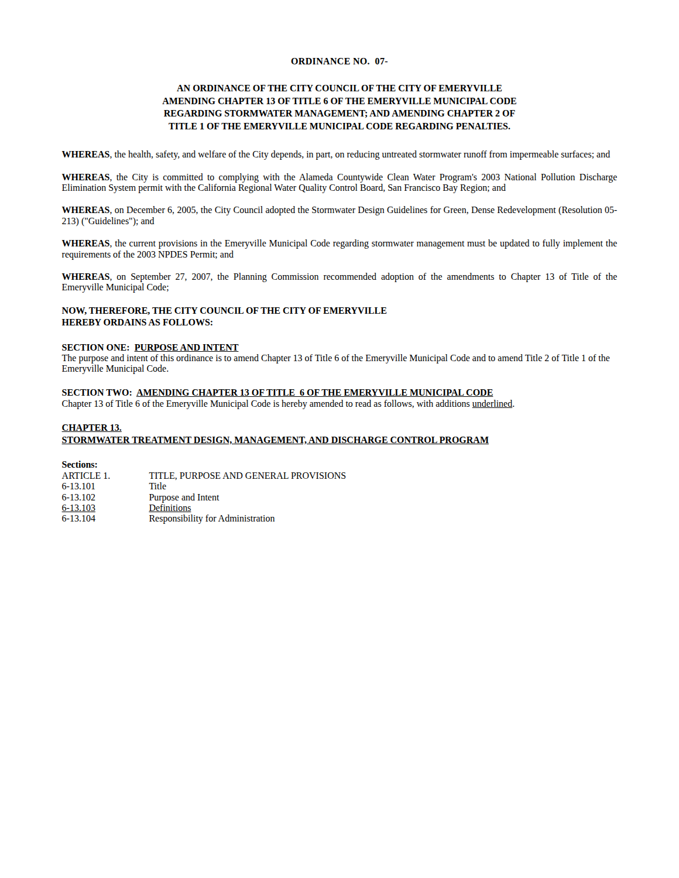ORDINANCE NO. 07-
AN ORDINANCE OF THE CITY COUNCIL OF THE CITY OF EMERYVILLE
AMENDING CHAPTER 13 OF TITLE 6 OF THE EMERYVILLE MUNICIPAL CODE
REGARDING STORMWATER MANAGEMENT; AND AMENDING CHAPTER 2 OF
TITLE 1 OF THE EMERYVILLE MUNICIPAL CODE REGARDING PENALTIES.
WHEREAS, the health, safety, and welfare of the City depends, in part, on reducing untreated stormwater runoff from impermeable surfaces; and
WHEREAS, the City is committed to complying with the Alameda Countywide Clean Water Program's 2003 National Pollution Discharge Elimination System permit with the California Regional Water Quality Control Board, San Francisco Bay Region; and
WHEREAS, on December 6, 2005, the City Council adopted the Stormwater Design Guidelines for Green, Dense Redevelopment (Resolution 05-213) ("Guidelines"); and
WHEREAS, the current provisions in the Emeryville Municipal Code regarding stormwater management must be updated to fully implement the requirements of the 2003 NPDES Permit; and
WHEREAS, on September 27, 2007, the Planning Commission recommended adoption of the amendments to Chapter 13 of Title of the Emeryville Municipal Code;
NOW, THEREFORE, THE CITY COUNCIL OF THE CITY OF EMERYVILLE
HEREBY ORDAINS AS FOLLOWS:
SECTION ONE: PURPOSE AND INTENT
The purpose and intent of this ordinance is to amend Chapter 13 of Title 6 of the Emeryville Municipal Code and to amend Title 2 of Title 1 of the Emeryville Municipal Code.
SECTION TWO: AMENDING CHAPTER 13 OF TITLE 6 OF THE EMERYVILLE MUNICIPAL CODE
Chapter 13 of Title 6 of the Emeryville Municipal Code is hereby amended to read as follows, with additions underlined.
CHAPTER 13.
STORMWATER TREATMENT DESIGN, MANAGEMENT, AND DISCHARGE CONTROL PROGRAM
Sections:
| ARTICLE 1. | TITLE, PURPOSE AND GENERAL PROVISIONS |
| 6-13.101 | Title |
| 6-13.102 | Purpose and Intent |
| 6-13.103 | Definitions |
| 6-13.104 | Responsibility for Administration |